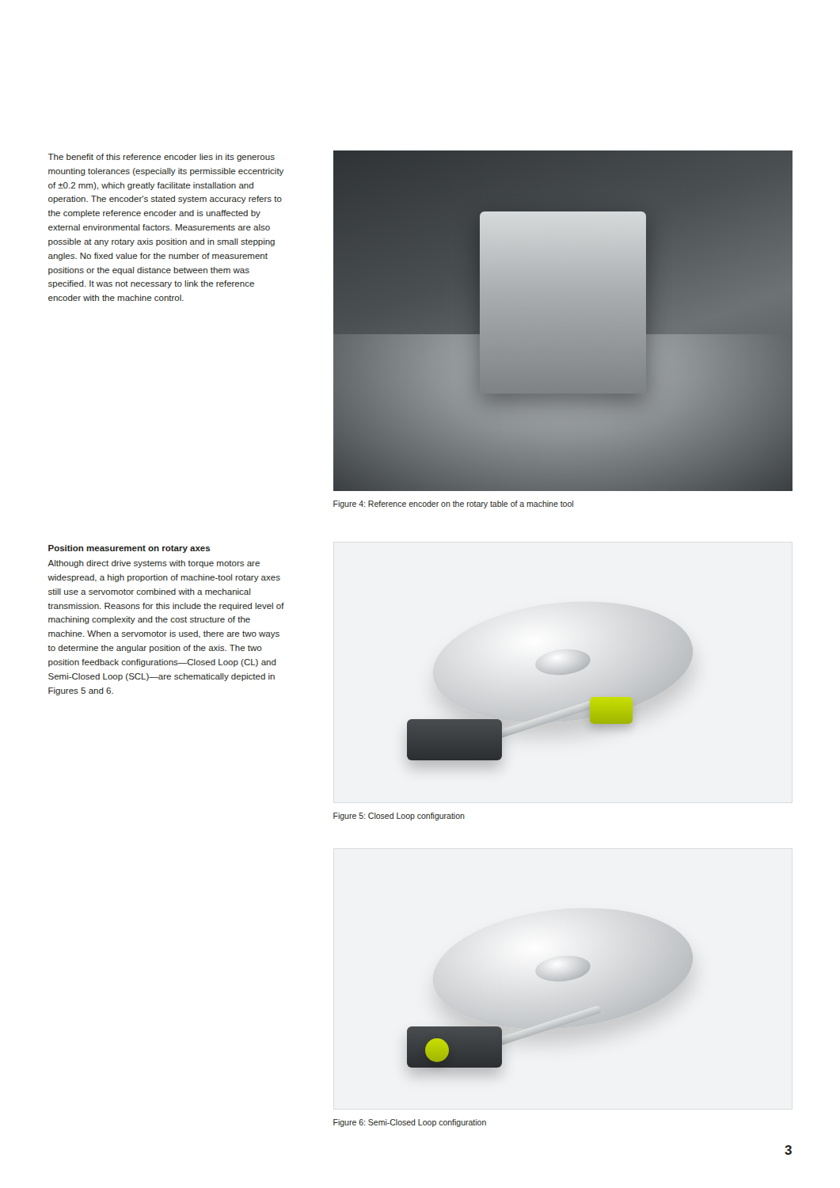The benefit of this reference encoder lies in its generous mounting tolerances (especially its permissible eccentricity of ±0.2 mm), which greatly facilitate installation and operation. The encoder's stated system accuracy refers to the complete reference encoder and is unaffected by external environmental factors. Measurements are also possible at any rotary axis position and in small stepping angles. No fixed value for the number of measurement positions or the equal distance between them was specified. It was not necessary to link the reference encoder with the machine control.
Figure 4: Reference encoder on the rotary table of a machine tool
Position measurement on rotary axes
Although direct drive systems with torque motors are widespread, a high proportion of machine-tool rotary axes still use a servomotor combined with a mechanical transmission. Reasons for this include the required level of machining complexity and the cost structure of the machine. When a servomotor is used, there are two ways to determine the angular position of the axis. The two position feedback configurations—Closed Loop (CL) and Semi-Closed Loop (SCL)—are schematically depicted in Figures 5 and 6.
Figure 5: Closed Loop configuration
Figure 6: Semi-Closed Loop configuration
3